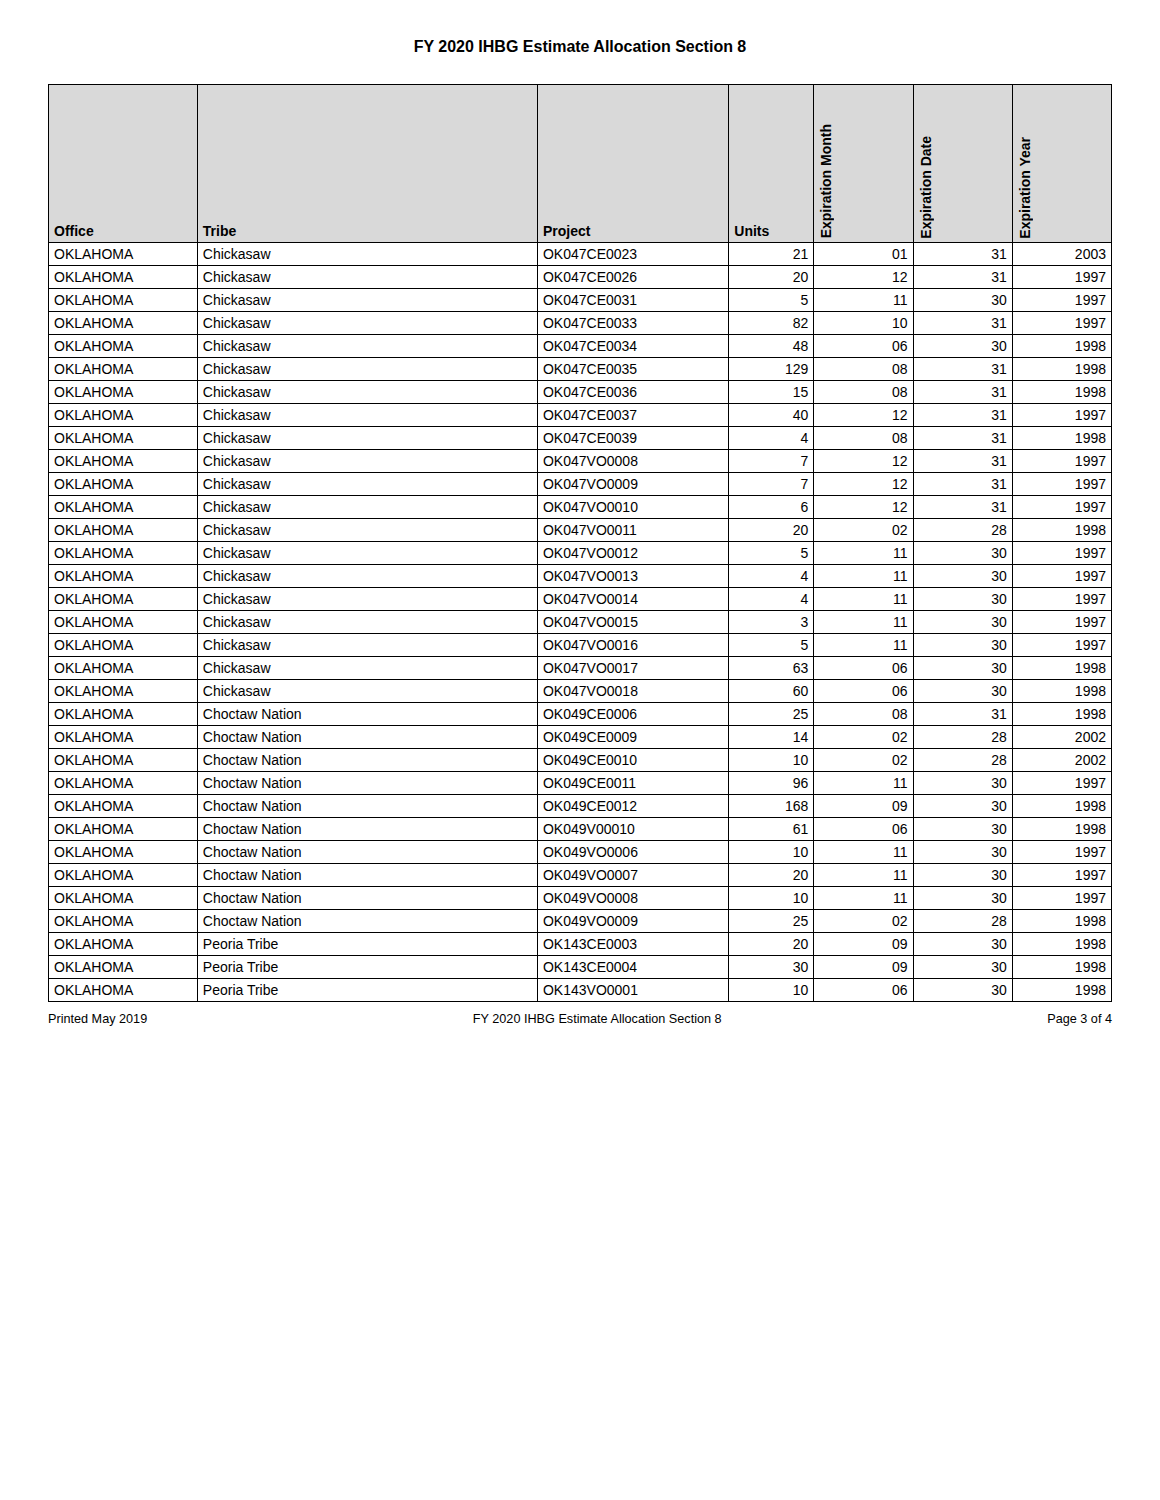FY 2020 IHBG Estimate Allocation Section 8
| Office | Tribe | Project | Units | Expiration Month | Expiration Date | Expiration Year |
| --- | --- | --- | --- | --- | --- | --- |
| OKLAHOMA | Chickasaw | OK047CE0023 | 21 | 01 | 31 | 2003 |
| OKLAHOMA | Chickasaw | OK047CE0026 | 20 | 12 | 31 | 1997 |
| OKLAHOMA | Chickasaw | OK047CE0031 | 5 | 11 | 30 | 1997 |
| OKLAHOMA | Chickasaw | OK047CE0033 | 82 | 10 | 31 | 1997 |
| OKLAHOMA | Chickasaw | OK047CE0034 | 48 | 06 | 30 | 1998 |
| OKLAHOMA | Chickasaw | OK047CE0035 | 129 | 08 | 31 | 1998 |
| OKLAHOMA | Chickasaw | OK047CE0036 | 15 | 08 | 31 | 1998 |
| OKLAHOMA | Chickasaw | OK047CE0037 | 40 | 12 | 31 | 1997 |
| OKLAHOMA | Chickasaw | OK047CE0039 | 4 | 08 | 31 | 1998 |
| OKLAHOMA | Chickasaw | OK047VO0008 | 7 | 12 | 31 | 1997 |
| OKLAHOMA | Chickasaw | OK047VO0009 | 7 | 12 | 31 | 1997 |
| OKLAHOMA | Chickasaw | OK047VO0010 | 6 | 12 | 31 | 1997 |
| OKLAHOMA | Chickasaw | OK047VO0011 | 20 | 02 | 28 | 1998 |
| OKLAHOMA | Chickasaw | OK047VO0012 | 5 | 11 | 30 | 1997 |
| OKLAHOMA | Chickasaw | OK047VO0013 | 4 | 11 | 30 | 1997 |
| OKLAHOMA | Chickasaw | OK047VO0014 | 4 | 11 | 30 | 1997 |
| OKLAHOMA | Chickasaw | OK047VO0015 | 3 | 11 | 30 | 1997 |
| OKLAHOMA | Chickasaw | OK047VO0016 | 5 | 11 | 30 | 1997 |
| OKLAHOMA | Chickasaw | OK047VO0017 | 63 | 06 | 30 | 1998 |
| OKLAHOMA | Chickasaw | OK047VO0018 | 60 | 06 | 30 | 1998 |
| OKLAHOMA | Choctaw Nation | OK049CE0006 | 25 | 08 | 31 | 1998 |
| OKLAHOMA | Choctaw Nation | OK049CE0009 | 14 | 02 | 28 | 2002 |
| OKLAHOMA | Choctaw Nation | OK049CE0010 | 10 | 02 | 28 | 2002 |
| OKLAHOMA | Choctaw Nation | OK049CE0011 | 96 | 11 | 30 | 1997 |
| OKLAHOMA | Choctaw Nation | OK049CE0012 | 168 | 09 | 30 | 1998 |
| OKLAHOMA | Choctaw Nation | OK049V00010 | 61 | 06 | 30 | 1998 |
| OKLAHOMA | Choctaw Nation | OK049VO0006 | 10 | 11 | 30 | 1997 |
| OKLAHOMA | Choctaw Nation | OK049VO0007 | 20 | 11 | 30 | 1997 |
| OKLAHOMA | Choctaw Nation | OK049VO0008 | 10 | 11 | 30 | 1997 |
| OKLAHOMA | Choctaw Nation | OK049VO0009 | 25 | 02 | 28 | 1998 |
| OKLAHOMA | Peoria Tribe | OK143CE0003 | 20 | 09 | 30 | 1998 |
| OKLAHOMA | Peoria Tribe | OK143CE0004 | 30 | 09 | 30 | 1998 |
| OKLAHOMA | Peoria Tribe | OK143VO0001 | 10 | 06 | 30 | 1998 |
Printed May 2019 FY 2020 IHBG Estimate Allocation Section 8 Page 3 of 4